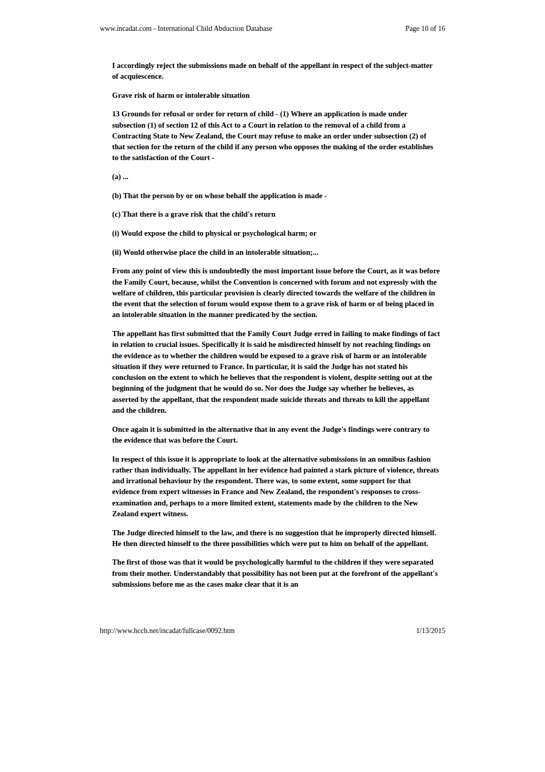www.incadat.com - International Child Abduction Database Page 10 of 16
I accordingly reject the submissions made on behalf of the appellant in respect of the subject-matter of acquiescence.
Grave risk of harm or intolerable situation
13 Grounds for refusal or order for return of child - (1) Where an application is made under subsection (1) of section 12 of this Act to a Court in relation to the removal of a child from a Contracting State to New Zealand, the Court may refuse to make an order under subsection (2) of that section for the return of the child if any person who opposes the making of the order establishes to the satisfaction of the Court -
(a) ...
(b) That the person by or on whose behalf the application is made -
(c) That there is a grave risk that the child's return
(i) Would expose the child to physical or psychological harm; or
(ii) Would otherwise place the child in an intolerable situation;...
From any point of view this is undoubtedly the most important issue before the Court, as it was before the Family Court, because, whilst the Convention is concerned with forum and not expressly with the welfare of children, this particular provision is clearly directed towards the welfare of the children in the event that the selection of forum would expose them to a grave risk of harm or of being placed in an intolerable situation in the manner predicated by the section.
The appellant has first submitted that the Family Court Judge erred in failing to make findings of fact in relation to crucial issues. Specifically it is said he misdirected himself by not reaching findings on the evidence as to whether the children would be exposed to a grave risk of harm or an intolerable situation if they were returned to France. In particular, it is said the Judge has not stated his conclusion on the extent to which he believes that the respondent is violent, despite setting out at the beginning of the judgment that he would do so. Nor does the Judge say whether he believes, as asserted by the appellant, that the respondent made suicide threats and threats to kill the appellant and the children.
Once again it is submitted in the alternative that in any event the Judge's findings were contrary to the evidence that was before the Court.
In respect of this issue it is appropriate to look at the alternative submissions in an omnibus fashion rather than individually. The appellant in her evidence had painted a stark picture of violence, threats and irrational behaviour by the respondent. There was, to some extent, some support for that evidence from expert witnesses in France and New Zealand, the respondent's responses to cross-examination and, perhaps to a more limited extent, statements made by the children to the New Zealand expert witness.
The Judge directed himself to the law, and there is no suggestion that he improperly directed himself. He then directed himself to the three possibilities which were put to him on behalf of the appellant.
The first of those was that it would be psychologically harmful to the children if they were separated from their mother. Understandably that possibility has not been put at the forefront of the appellant's submissions before me as the cases make clear that it is an
http://www.hcch.net/incadat/fullcase/0092.htm 1/13/2015